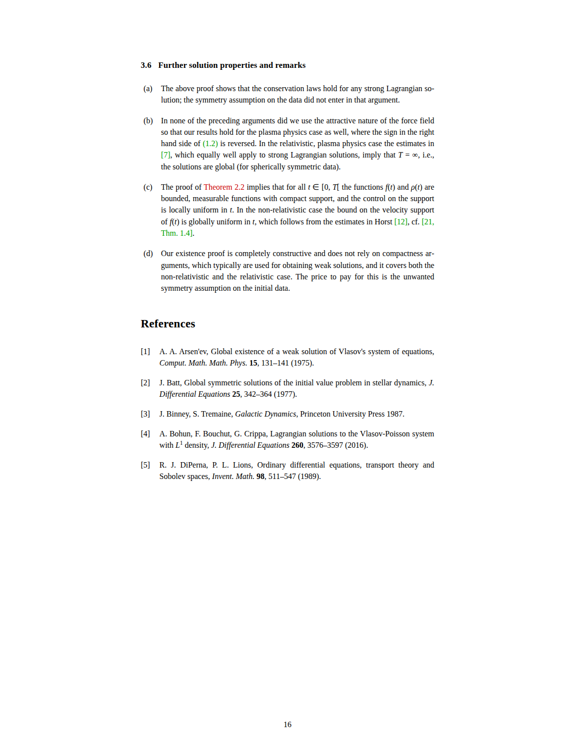3.6 Further solution properties and remarks
The above proof shows that the conservation laws hold for any strong Lagrangian solution; the symmetry assumption on the data did not enter in that argument.
In none of the preceding arguments did we use the attractive nature of the force field so that our results hold for the plasma physics case as well, where the sign in the right hand side of (1.2) is reversed. In the relativistic, plasma physics case the estimates in [7], which equally well apply to strong Lagrangian solutions, imply that T = ∞, i.e., the solutions are global (for spherically symmetric data).
The proof of Theorem 2.2 implies that for all t ∈ [0, T[ the functions f(t) and ρ(t) are bounded, measurable functions with compact support, and the control on the support is locally uniform in t. In the non-relativistic case the bound on the velocity support of f(t) is globally uniform in t, which follows from the estimates in Horst [12], cf. [21, Thm. 1.4].
Our existence proof is completely constructive and does not rely on compactness arguments, which typically are used for obtaining weak solutions, and it covers both the non-relativistic and the relativistic case. The price to pay for this is the unwanted symmetry assumption on the initial data.
References
A. A. Arsen'ev, Global existence of a weak solution of Vlasov's system of equations, Comput. Math. Math. Phys. 15, 131–141 (1975).
J. Batt, Global symmetric solutions of the initial value problem in stellar dynamics, J. Differential Equations 25, 342–364 (1977).
J. Binney, S. Tremaine, Galactic Dynamics, Princeton University Press 1987.
A. Bohun, F. Bouchut, G. Crippa, Lagrangian solutions to the Vlasov-Poisson system with L1 density, J. Differential Equations 260, 3576–3597 (2016).
R. J. DiPerna, P. L. Lions, Ordinary differential equations, transport theory and Sobolev spaces, Invent. Math. 98, 511–547 (1989).
16